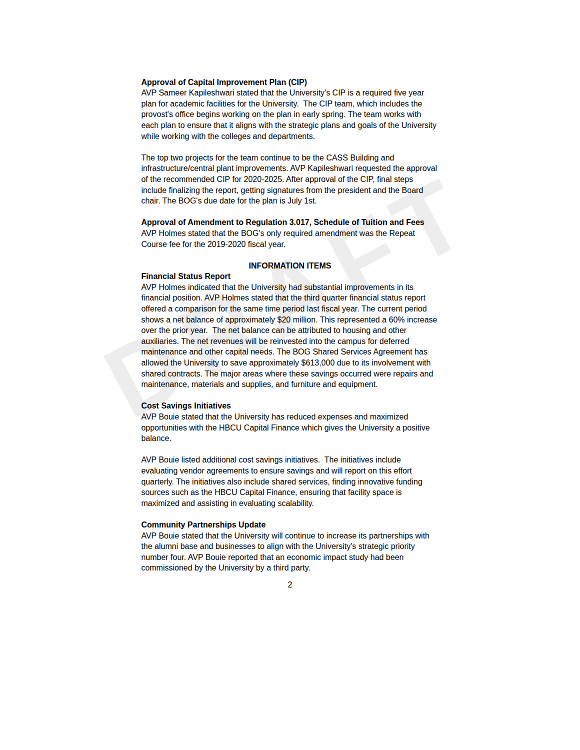DRAFT
Approval of Capital Improvement Plan (CIP)
AVP Sameer Kapileshwari stated that the University's CIP is a required five year plan for academic facilities for the University. The CIP team, which includes the provost's office begins working on the plan in early spring. The team works with each plan to ensure that it aligns with the strategic plans and goals of the University while working with the colleges and departments.
The top two projects for the team continue to be the CASS Building and infrastructure/central plant improvements. AVP Kapileshwari requested the approval of the recommended CIP for 2020-2025. After approval of the CIP, final steps include finalizing the report, getting signatures from the president and the Board chair. The BOG's due date for the plan is July 1st.
Approval of Amendment to Regulation 3.017, Schedule of Tuition and Fees
AVP Holmes stated that the BOG's only required amendment was the Repeat Course fee for the 2019-2020 fiscal year.
INFORMATION ITEMS
Financial Status Report
AVP Holmes indicated that the University had substantial improvements in its financial position. AVP Holmes stated that the third quarter financial status report offered a comparison for the same time period last fiscal year. The current period shows a net balance of approximately $20 million. This represented a 60% increase over the prior year. The net balance can be attributed to housing and other auxiliaries. The net revenues will be reinvested into the campus for deferred maintenance and other capital needs. The BOG Shared Services Agreement has allowed the University to save approximately $613,000 due to its involvement with shared contracts. The major areas where these savings occurred were repairs and maintenance, materials and supplies, and furniture and equipment.
Cost Savings Initiatives
AVP Bouie stated that the University has reduced expenses and maximized opportunities with the HBCU Capital Finance which gives the University a positive balance.
AVP Bouie listed additional cost savings initiatives. The initiatives include evaluating vendor agreements to ensure savings and will report on this effort quarterly. The initiatives also include shared services, finding innovative funding sources such as the HBCU Capital Finance, ensuring that facility space is maximized and assisting in evaluating scalability.
Community Partnerships Update
AVP Bouie stated that the University will continue to increase its partnerships with the alumni base and businesses to align with the University's strategic priority number four. AVP Bouie reported that an economic impact study had been commissioned by the University by a third party.
2